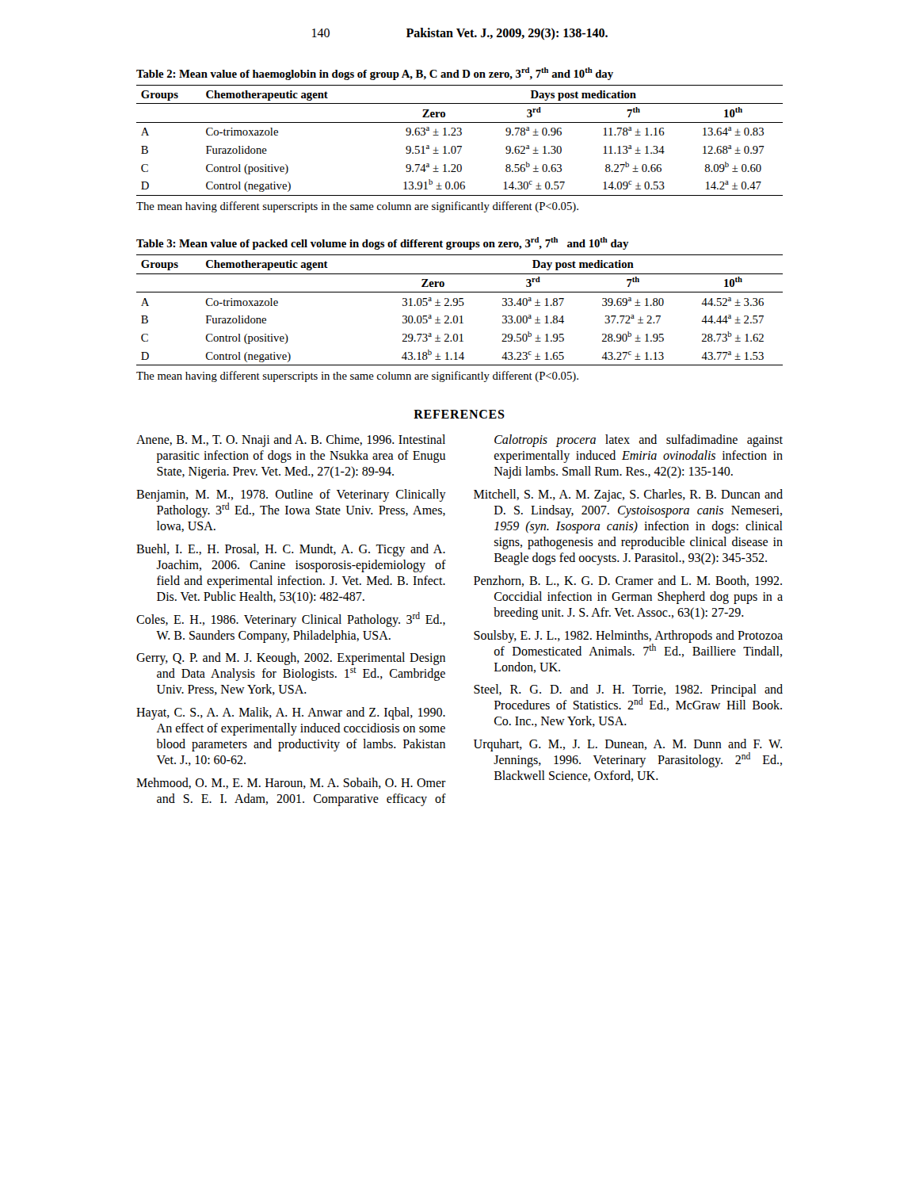140 Pakistan Vet. J., 2009, 29(3): 138-140.
Table 2: Mean value of haemoglobin in dogs of group A, B, C and D on zero, 3 rd , 7 th and 10 th day
| Groups | Chemotherapeutic agent | Days post medication |
| --- | --- | --- |
| | | Zero | 3 rd | 7 th | 10 th |
| A | Co-trimoxazole | 9.63 a ± 1.23 | 9.78 a ± 0.96 | 11.78 a ± 1.16 | 13.64 a ± 0.83 |
| B | Furazolidone | 9.51 a ± 1.07 | 9.62 a ± 1.30 | 11.13 a ± 1.34 | 12.68 a ± 0.97 |
| C | Control (positive) | 9.74 a ± 1.20 | 8.56 b ± 0.63 | 8.27 b ± 0.66 | 8.09 b ± 0.60 |
| D | Control (negative) | 13.91 b ± 0.06 | 14.30 c ± 0.57 | 14.09 c ± 0.53 | 14.2 a ± 0.47 |
The mean having different superscripts in the same column are significantly different (P<0.05).
Table 3: Mean value of packed cell volume in dogs of different groups on zero, 3 rd , 7 th and 10 th day
| Groups | Chemotherapeutic agent | Day post medication |
| --- | --- | --- |
| | | Zero | 3 rd | 7 th | 10 th |
| A | Co-trimoxazole | 31.05 a ± 2.95 | 33.40 a ± 1.87 | 39.69 a ± 1.80 | 44.52 a ± 3.36 |
| B | Furazolidone | 30.05 a ± 2.01 | 33.00 a ± 1.84 | 37.72 a ± 2.7 | 44.44 a ± 2.57 |
| C | Control (positive) | 29.73 a ± 2.01 | 29.50 b ± 1.95 | 28.90 b ± 1.95 | 28.73 b ± 1.62 |
| D | Control (negative) | 43.18 b ± 1.14 | 43.23 c ± 1.65 | 43.27 c ± 1.13 | 43.77 a ± 1.53 |
The mean having different superscripts in the same column are significantly different (P<0.05).
REFERENCES
Anene, B. M., T. O. Nnaji and A. B. Chime, 1996. Intestinal parasitic infection of dogs in the Nsukka area of Enugu State, Nigeria. Prev. Vet. Med., 27(1-2): 89-94.
Benjamin, M. M., 1978. Outline of Veterinary Clinically Pathology. 3rd Ed., The Iowa State Univ. Press, Ames, lowa, USA.
Buehl, I. E., H. Prosal, H. C. Mundt, A. G. Ticgy and A. Joachim, 2006. Canine isosporosis-epidemiology of field and experimental infection. J. Vet. Med. B. Infect. Dis. Vet. Public Health, 53(10): 482-487.
Coles, E. H., 1986. Veterinary Clinical Pathology. 3rd Ed., W. B. Saunders Company, Philadelphia, USA.
Gerry, Q. P. and M. J. Keough, 2002. Experimental Design and Data Analysis for Biologists. 1st Ed., Cambridge Univ. Press, New York, USA.
Hayat, C. S., A. A. Malik, A. H. Anwar and Z. Iqbal, 1990. An effect of experimentally induced coccidiosis on some blood parameters and productivity of lambs. Pakistan Vet. J., 10: 60-62.
Mehmood, O. M., E. M. Haroun, M. A. Sobaih, O. H. Omer and S. E. I. Adam, 2001. Comparative efficacy of Calotropis procera latex and sulfadimadine against experimentally induced Emiria ovinodalis infection in Najdi lambs. Small Rum. Res., 42(2): 135-140.
Mitchell, S. M., A. M. Zajac, S. Charles, R. B. Duncan and D. S. Lindsay, 2007. Cystoisospora canis Nemeseri, 1959 (syn. Isospora canis) infection in dogs: clinical signs, pathogenesis and reproducible clinical disease in Beagle dogs fed oocysts. J. Parasitol., 93(2): 345-352.
Penzhorn, B. L., K. G. D. Cramer and L. M. Booth, 1992. Coccidial infection in German Shepherd dog pups in a breeding unit. J. S. Afr. Vet. Assoc., 63(1): 27-29.
Soulsby, E. J. L., 1982. Helminths, Arthropods and Protozoa of Domesticated Animals. 7th Ed., Bailliere Tindall, London, UK.
Steel, R. G. D. and J. H. Torrie, 1982. Principal and Procedures of Statistics. 2nd Ed., McGraw Hill Book. Co. Inc., New York, USA.
Urquhart, G. M., J. L. Dunean, A. M. Dunn and F. W. Jennings, 1996. Veterinary Parasitology. 2nd Ed., Blackwell Science, Oxford, UK.